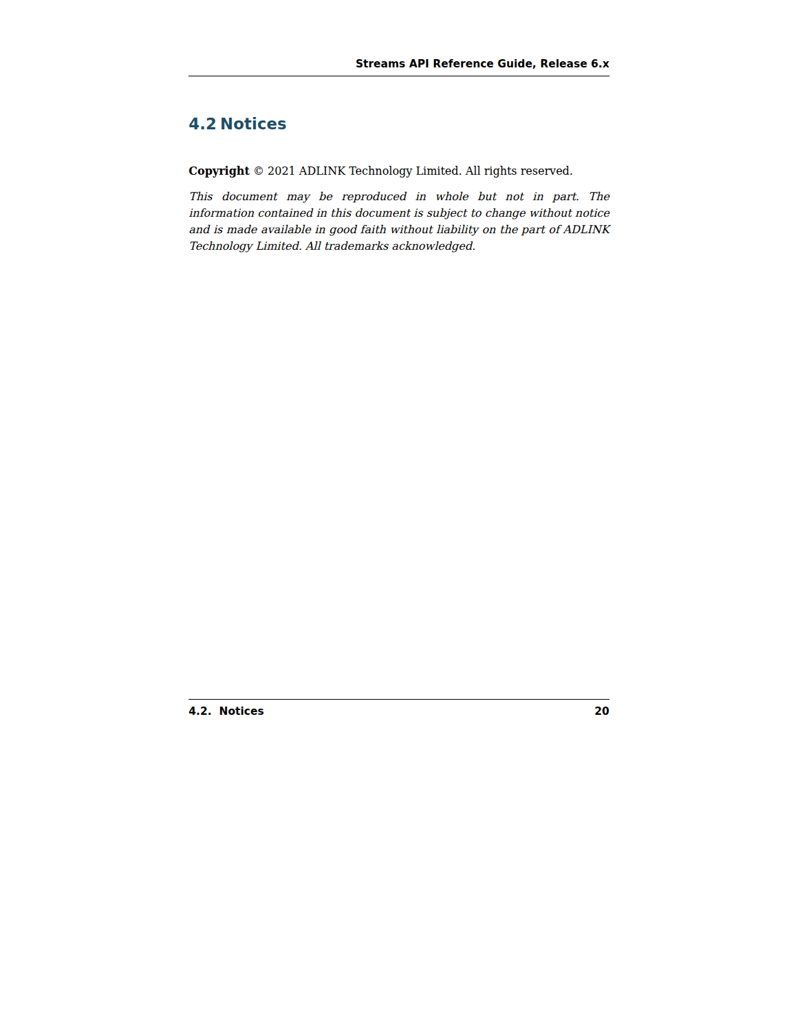Streams API Reference Guide, Release 6.x
4.2 Notices
Copyright © 2021 ADLINK Technology Limited. All rights reserved.
This document may be reproduced in whole but not in part. The information contained in this document is subject to change without notice and is made available in good faith without liability on the part of ADLINK Technology Limited. All trademarks acknowledged.
4.2. Notices 20